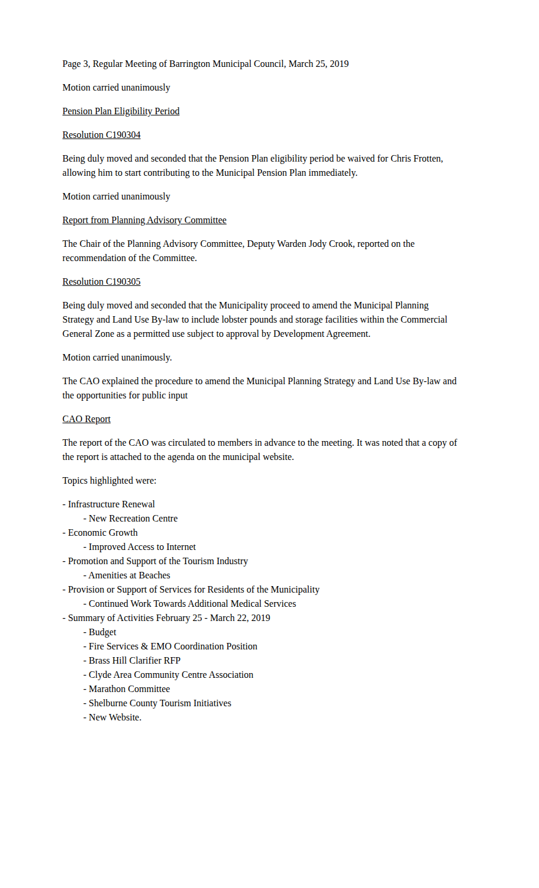Page 3, Regular Meeting of Barrington Municipal Council, March 25, 2019
Motion carried unanimously
Pension Plan Eligibility Period
Resolution C190304
Being duly moved and seconded that the Pension Plan eligibility period be waived for Chris Frotten, allowing him to start contributing to the Municipal Pension Plan immediately.
Motion carried unanimously
Report from Planning Advisory Committee
The Chair of the Planning Advisory Committee, Deputy Warden Jody Crook, reported on the recommendation of the Committee.
Resolution C190305
Being duly moved and seconded that the Municipality proceed to amend the Municipal Planning Strategy and Land Use By-law to include lobster pounds and storage facilities within the Commercial General Zone as a permitted use subject to approval by Development Agreement.
Motion carried unanimously.
The CAO explained the procedure to amend the Municipal Planning Strategy and Land Use By-law and the opportunities for public input
CAO Report
The report of the CAO was circulated to members in advance to the meeting. It was noted that a copy of the report is attached to the agenda on the municipal website.
Topics highlighted were:
- Infrastructure Renewal
- New Recreation Centre
- Economic Growth
- Improved Access to Internet
- Promotion and Support of the Tourism Industry
- Amenities at Beaches
- Provision or Support of Services for Residents of the Municipality
- Continued Work Towards Additional Medical Services
- Summary of Activities February 25 - March 22, 2019
- Budget
- Fire Services & EMO Coordination Position
- Brass Hill Clarifier RFP
- Clyde Area Community Centre Association
- Marathon Committee
- Shelburne County Tourism Initiatives
- New Website.